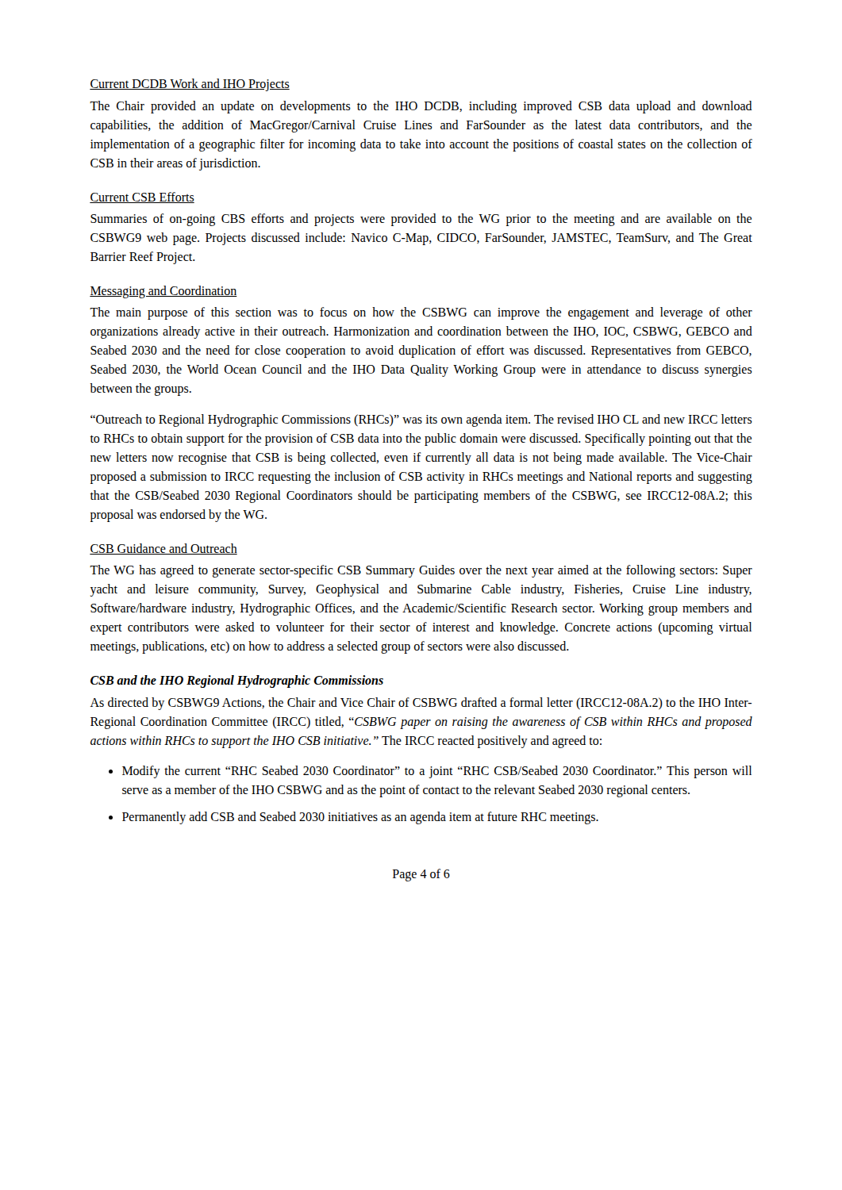Current DCDB Work and IHO Projects
The Chair provided an update on developments to the IHO DCDB, including improved CSB data upload and download capabilities, the addition of MacGregor/Carnival Cruise Lines and FarSounder as the latest data contributors, and the implementation of a geographic filter for incoming data to take into account the positions of coastal states on the collection of CSB in their areas of jurisdiction.
Current CSB Efforts
Summaries of on-going CBS efforts and projects were provided to the WG prior to the meeting and are available on the CSBWG9 web page. Projects discussed include: Navico C-Map, CIDCO, FarSounder, JAMSTEC, TeamSurv, and The Great Barrier Reef Project.
Messaging and Coordination
The main purpose of this section was to focus on how the CSBWG can improve the engagement and leverage of other organizations already active in their outreach. Harmonization and coordination between the IHO, IOC, CSBWG, GEBCO and Seabed 2030 and the need for close cooperation to avoid duplication of effort was discussed. Representatives from GEBCO, Seabed 2030, the World Ocean Council and the IHO Data Quality Working Group were in attendance to discuss synergies between the groups.
“Outreach to Regional Hydrographic Commissions (RHCs)” was its own agenda item. The revised IHO CL and new IRCC letters to RHCs to obtain support for the provision of CSB data into the public domain were discussed. Specifically pointing out that the new letters now recognise that CSB is being collected, even if currently all data is not being made available. The Vice-Chair proposed a submission to IRCC requesting the inclusion of CSB activity in RHCs meetings and National reports and suggesting that the CSB/Seabed 2030 Regional Coordinators should be participating members of the CSBWG, see IRCC12-08A.2; this proposal was endorsed by the WG.
CSB Guidance and Outreach
The WG has agreed to generate sector-specific CSB Summary Guides over the next year aimed at the following sectors: Super yacht and leisure community, Survey, Geophysical and Submarine Cable industry, Fisheries, Cruise Line industry, Software/hardware industry, Hydrographic Offices, and the Academic/Scientific Research sector. Working group members and expert contributors were asked to volunteer for their sector of interest and knowledge. Concrete actions (upcoming virtual meetings, publications, etc) on how to address a selected group of sectors were also discussed.
CSB and the IHO Regional Hydrographic Commissions
As directed by CSBWG9 Actions, the Chair and Vice Chair of CSBWG drafted a formal letter (IRCC12-08A.2) to the IHO Inter-Regional Coordination Committee (IRCC) titled, “CSBWG paper on raising the awareness of CSB within RHCs and proposed actions within RHCs to support the IHO CSB initiative.” The IRCC reacted positively and agreed to:
Modify the current “RHC Seabed 2030 Coordinator” to a joint “RHC CSB/Seabed 2030 Coordinator.” This person will serve as a member of the IHO CSBWG and as the point of contact to the relevant Seabed 2030 regional centers.
Permanently add CSB and Seabed 2030 initiatives as an agenda item at future RHC meetings.
Page 4 of 6